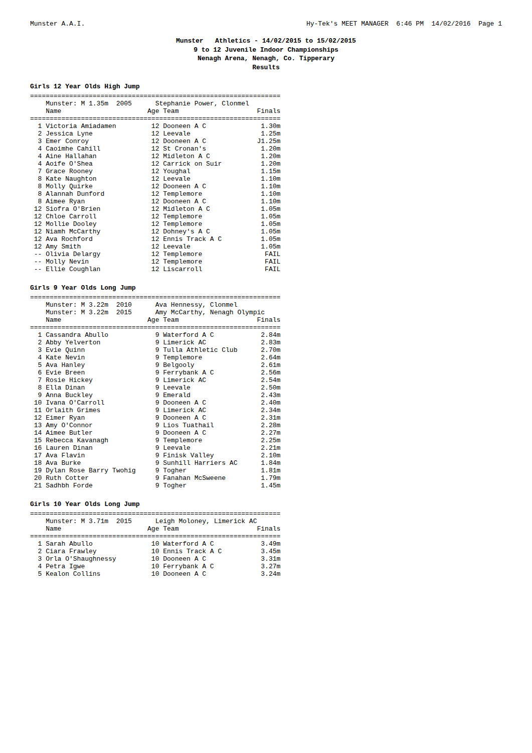Munster A.A.I. Hy-Tek's MEET MANAGER 6:46 PM 14/02/2016 Page 1
Munster Athletics - 14/02/2015 to 15/02/2015 9 to 12 Juvenile Indoor Championships Nenagh Arena, Nenagh, Co. Tipperary Results
Girls 12 Year Olds High Jump
================================================================
    Munster: M 1.35m  2005      Stephanie Power, Clonmel
    Name                      Age Team                    Finals
================================================================
  1 Victoria Amiadamen         12 Dooneen A C              1.30m
  2 Jessica Lyne               12 Leevale                  1.25m
  3 Emer Conroy                12 Dooneen A C             J1.25m
  4 Caoimhe Cahill             12 St Cronan's              1.20m
  4 Aine Hallahan              12 Midleton A C             1.20m
  4 Aoife O'Shea               12 Carrick on Suir          1.20m
  7 Grace Rooney               12 Youghal                  1.15m
  8 Kate Naughton              12 Leevale                  1.10m
  8 Molly Quirke               12 Dooneen A C              1.10m
  8 Alannah Dunford            12 Templemore               1.10m
  8 Aimee Ryan                 12 Dooneen A C              1.10m
 12 Siofra O'Brien             12 Midleton A C             1.05m
 12 Chloe Carroll              12 Templemore               1.05m
 12 Mollie Dooley              12 Templemore               1.05m
 12 Niamh McCarthy             12 Dohney's A C             1.05m
 12 Ava Rochford               12 Ennis Track A C          1.05m
 12 Amy Smith                  12 Leevale                  1.05m
 -- Olivia Delargy             12 Templemore                FAIL
 -- Molly Nevin                12 Templemore                FAIL
 -- Ellie Coughlan             12 Liscarroll                FAIL
Girls 9 Year Olds Long Jump
================================================================
    Munster: M 3.22m  2010      Ava Hennessy, Clonmel
    Munster: M 3.22m  2015      Amy McCarthy, Nenagh Olympic
    Name                      Age Team                    Finals
================================================================
  1 Cassandra Abullo            9 Waterford A C            2.84m
  2 Abby Yelverton              9 Limerick AC              2.83m
  3 Evie Quinn                  9 Tulla Athletic Club      2.70m
  4 Kate Nevin                  9 Templemore               2.64m
  5 Ava Hanley                  9 Belgooly                 2.61m
  6 Evie Breen                  9 Ferrybank A C            2.56m
  7 Rosie Hickey                9 Limerick AC              2.54m
  8 Ella Dinan                  9 Leevale                  2.50m
  9 Anna Buckley                9 Emerald                  2.43m
 10 Ivana O'Carroll             9 Dooneen A C              2.40m
 11 Orlaith Grimes              9 Limerick AC              2.34m
 12 Eimer Ryan                  9 Dooneen A C              2.31m
 13 Amy O'Connor                9 Lios Tuathail            2.28m
 14 Aimee Butler                9 Dooneen A C              2.27m
 15 Rebecca Kavanagh            9 Templemore               2.25m
 16 Lauren Dinan                9 Leevale                  2.21m
 17 Ava Flavin                  9 Finisk Valley            2.10m
 18 Ava Burke                   9 Sunhill Harriers AC      1.84m
 19 Dylan Rose Barry Twohig     9 Togher                   1.81m
 20 Ruth Cotter                 9 Fanahan McSweene         1.79m
 21 Sadhbh Forde                9 Togher                   1.45m
Girls 10 Year Olds Long Jump
================================================================
    Munster: M 3.71m  2015      Leigh Moloney, Limerick AC
    Name                      Age Team                    Finals
================================================================
  1 Sarah Abullo               10 Waterford A C            3.49m
  2 Ciara Frawley              10 Ennis Track A C          3.45m
  3 Orla O'Shaughnessy         10 Dooneen A C              3.31m
  4 Petra Igwe                 10 Ferrybank A C            3.27m
  5 Kealon Collins             10 Dooneen A C              3.24m